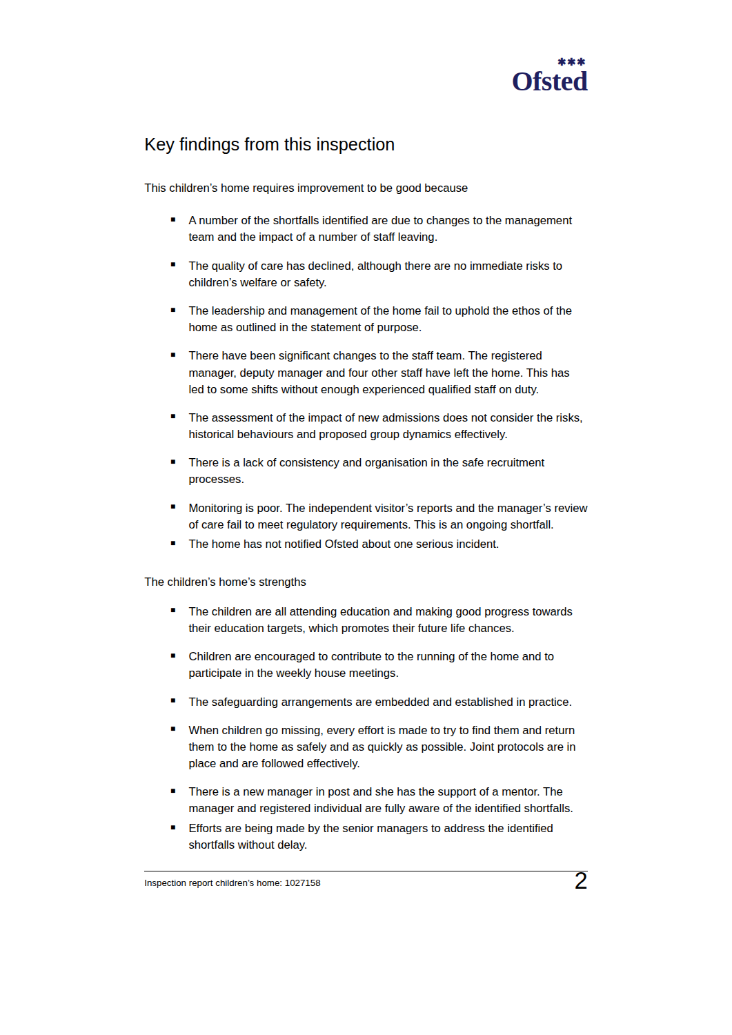✱✱✱
Ofsted
Key findings from this inspection
This children’s home requires improvement to be good because
A number of the shortfalls identified are due to changes to the management team and the impact of a number of staff leaving.
The quality of care has declined, although there are no immediate risks to children’s welfare or safety.
The leadership and management of the home fail to uphold the ethos of the home as outlined in the statement of purpose.
There have been significant changes to the staff team. The registered manager, deputy manager and four other staff have left the home. This has led to some shifts without enough experienced qualified staff on duty.
The assessment of the impact of new admissions does not consider the risks, historical behaviours and proposed group dynamics effectively.
There is a lack of consistency and organisation in the safe recruitment processes.
Monitoring is poor. The independent visitor’s reports and the manager’s review of care fail to meet regulatory requirements. This is an ongoing shortfall.
The home has not notified Ofsted about one serious incident.
The children’s home’s strengths
The children are all attending education and making good progress towards their education targets, which promotes their future life chances.
Children are encouraged to contribute to the running of the home and to participate in the weekly house meetings.
The safeguarding arrangements are embedded and established in practice.
When children go missing, every effort is made to try to find them and return them to the home as safely and as quickly as possible. Joint protocols are in place and are followed effectively.
There is a new manager in post and she has the support of a mentor. The manager and registered individual are fully aware of the identified shortfalls.
Efforts are being made by the senior managers to address the identified shortfalls without delay.
2 Inspection report children’s home: 1027158